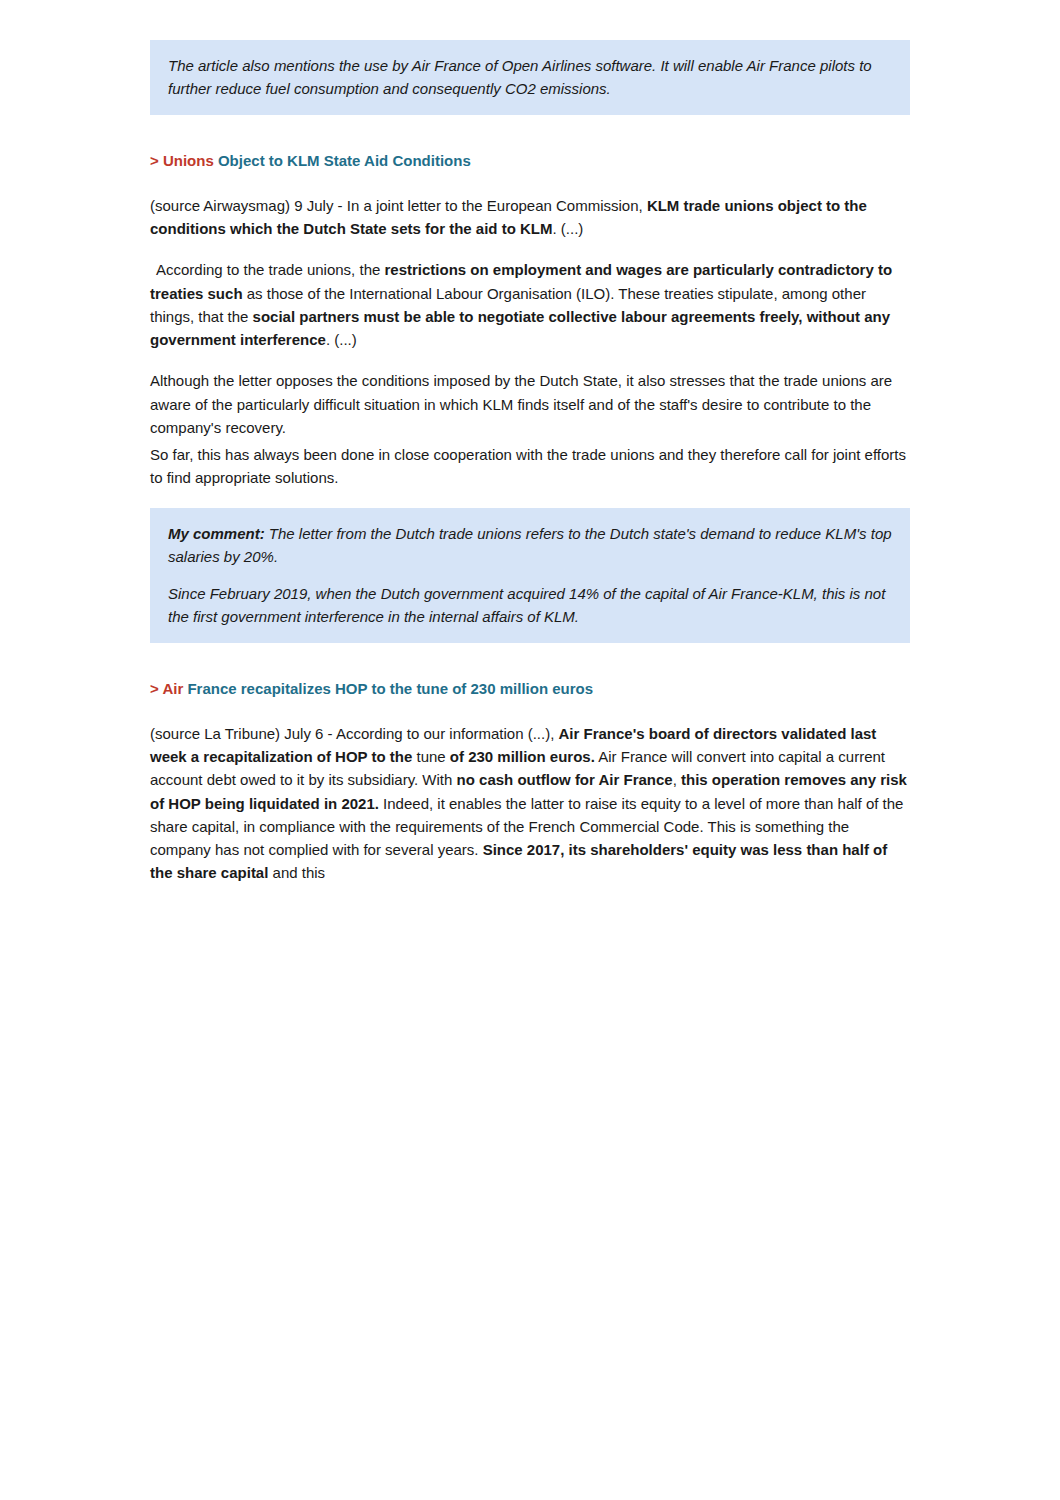The article also mentions the use by Air France of Open Airlines software. It will enable Air France pilots to further reduce fuel consumption and consequently CO2 emissions.
> Unions Object to KLM State Aid Conditions
(source Airwaysmag) 9 July - In a joint letter to the European Commission, KLM trade unions object to the conditions which the Dutch State sets for the aid to KLM. (...)
According to the trade unions, the restrictions on employment and wages are particularly contradictory to treaties such as those of the International Labour Organisation (ILO). These treaties stipulate, among other things, that the social partners must be able to negotiate collective labour agreements freely, without any government interference. (...)
Although the letter opposes the conditions imposed by the Dutch State, it also stresses that the trade unions are aware of the particularly difficult situation in which KLM finds itself and of the staff's desire to contribute to the company's recovery.
So far, this has always been done in close cooperation with the trade unions and they therefore call for joint efforts to find appropriate solutions.
My comment: The letter from the Dutch trade unions refers to the Dutch state's demand to reduce KLM's top salaries by 20%.
Since February 2019, when the Dutch government acquired 14% of the capital of Air France-KLM, this is not the first government interference in the internal affairs of KLM.
> Air France recapitalizes HOP to the tune of 230 million euros
(source La Tribune) July 6 - According to our information (...), Air France's board of directors validated last week a recapitalization of HOP to the tune of 230 million euros. Air France will convert into capital a current account debt owed to it by its subsidiary. With no cash outflow for Air France, this operation removes any risk of HOP being liquidated in 2021. Indeed, it enables the latter to raise its equity to a level of more than half of the share capital, in compliance with the requirements of the French Commercial Code. This is something the company has not complied with for several years. Since 2017, its shareholders' equity was less than half of the share capital and this